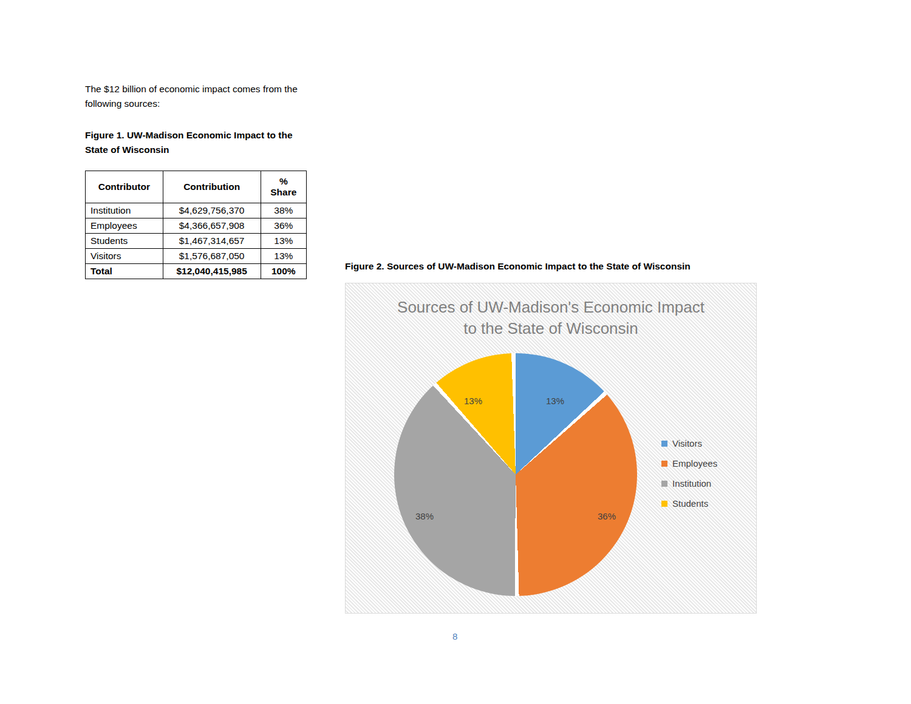The $12 billion of economic impact comes from the following sources:
Figure 1. UW-Madison Economic Impact to the State of Wisconsin
| Contributor | Contribution | % Share |
| --- | --- | --- |
| Institution | $4,629,756,370 | 38% |
| Employees | $4,366,657,908 | 36% |
| Students | $1,467,314,657 | 13% |
| Visitors | $1,576,687,050 | 13% |
| Total | $12,040,415,985 | 100% |
Figure 2. Sources of UW-Madison Economic Impact to the State of Wisconsin
Sources of UW-Madison's Economic Impact
to the State of Wisconsin
13%
36%
38%
13%
Visitors
Employees
Institution
Students
8